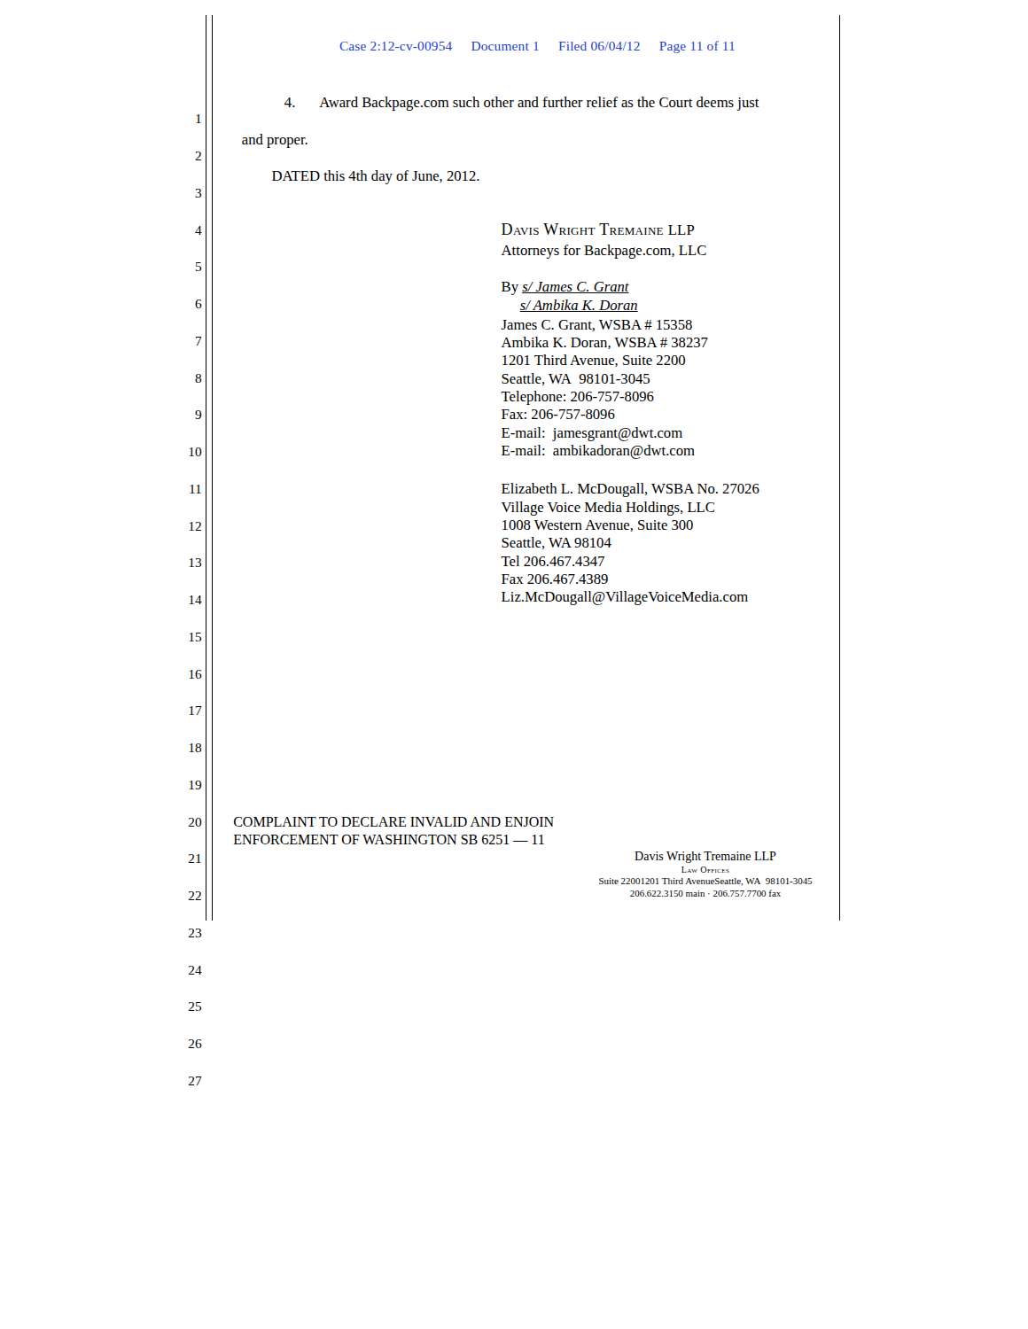Case 2:12-cv-00954 Document 1 Filed 06/04/12 Page 11 of 11
1
2
3
4
5
6
7
8
9
10
11
12
13
14
15
16
17
18
19
20
21
22
23
24
25
26
27
4. Award Backpage.com such other and further relief as the Court deems just
and proper.
DATED this 4th day of June, 2012.
Davis Wright Tremaine LLP
Attorneys for Backpage.com, LLC
By s/ James C. Grant
s/ Ambika K. Doran
James C. Grant, WSBA # 15358
Ambika K. Doran, WSBA # 38237
1201 Third Avenue, Suite 2200
Seattle, WA 98101-3045
Telephone: 206-757-8096
Fax: 206-757-8096
E-mail: jamesgrant@dwt.com
E-mail: ambikadoran@dwt.com
Elizabeth L. McDougall, WSBA No. 27026
Village Voice Media Holdings, LLC
1008 Western Avenue, Suite 300
Seattle, WA 98104
Tel 206.467.4347
Fax 206.467.4389
Liz.McDougall@VillageVoiceMedia.com
COMPLAINT TO DECLARE INVALID AND ENJOIN
ENFORCEMENT OF WASHINGTON SB 6251 — 11
Davis Wright Tremaine LLP
Law Offices
Suite 22001201 Third AvenueSeattle, WA 98101-3045
206.622.3150 main · 206.757.7700 fax